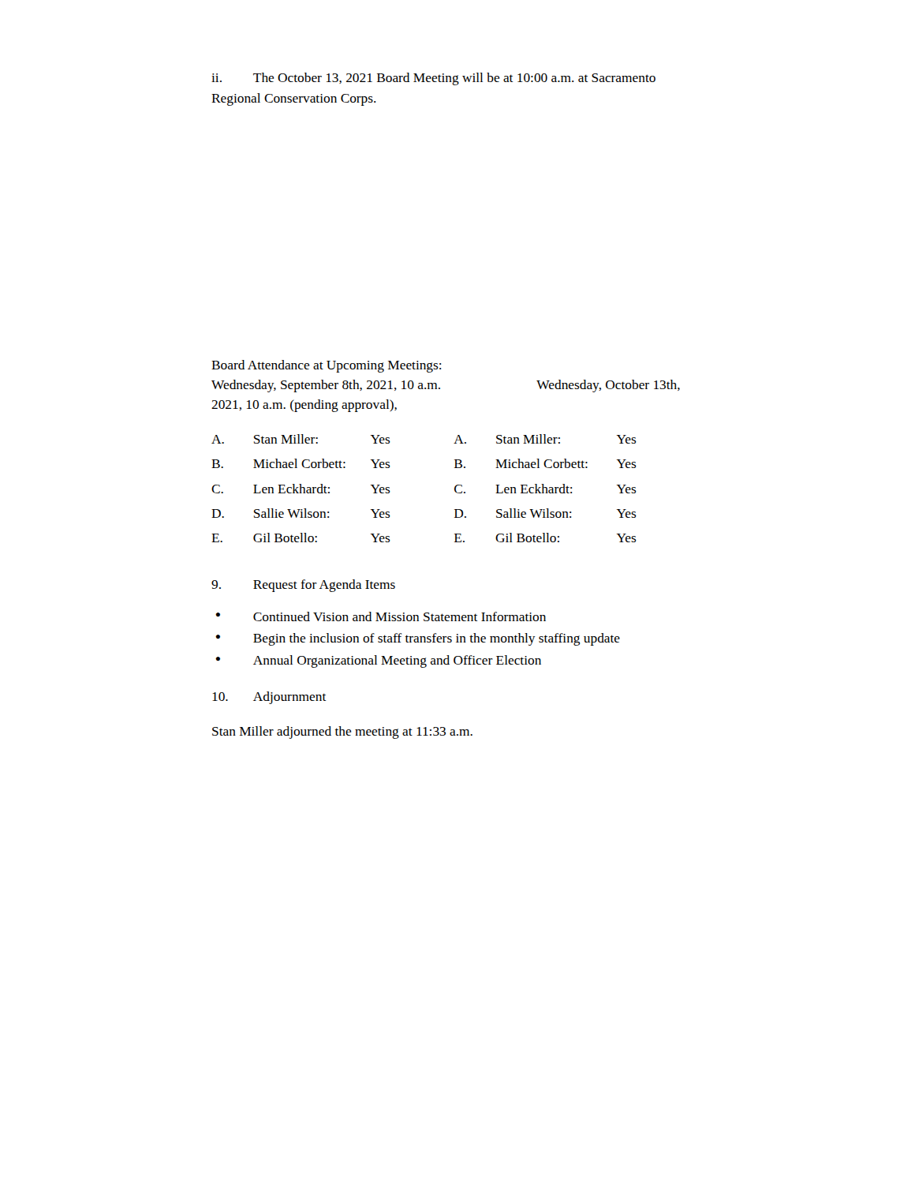ii. The October 13, 2021 Board Meeting will be at 10:00 a.m. at Sacramento Regional Conservation Corps.
Board Attendance at Upcoming Meetings:
Wednesday, September 8th, 2021, 10 a.m. Wednesday, October 13th, 2021, 10 a.m. (pending approval),
| A. | Stan Miller: | Yes | A. | Stan Miller: | Yes |
| B. | Michael Corbett: | Yes | B. | Michael Corbett: | Yes |
| C. | Len Eckhardt: | Yes | C. | Len Eckhardt: | Yes |
| D. | Sallie Wilson: | Yes | D. | Sallie Wilson: | Yes |
| E. | Gil Botello: | Yes | E. | Gil Botello: | Yes |
9. Request for Agenda Items
Continued Vision and Mission Statement Information
Begin the inclusion of staff transfers in the monthly staffing update
Annual Organizational Meeting and Officer Election
10. Adjournment
Stan Miller adjourned the meeting at 11:33 a.m.